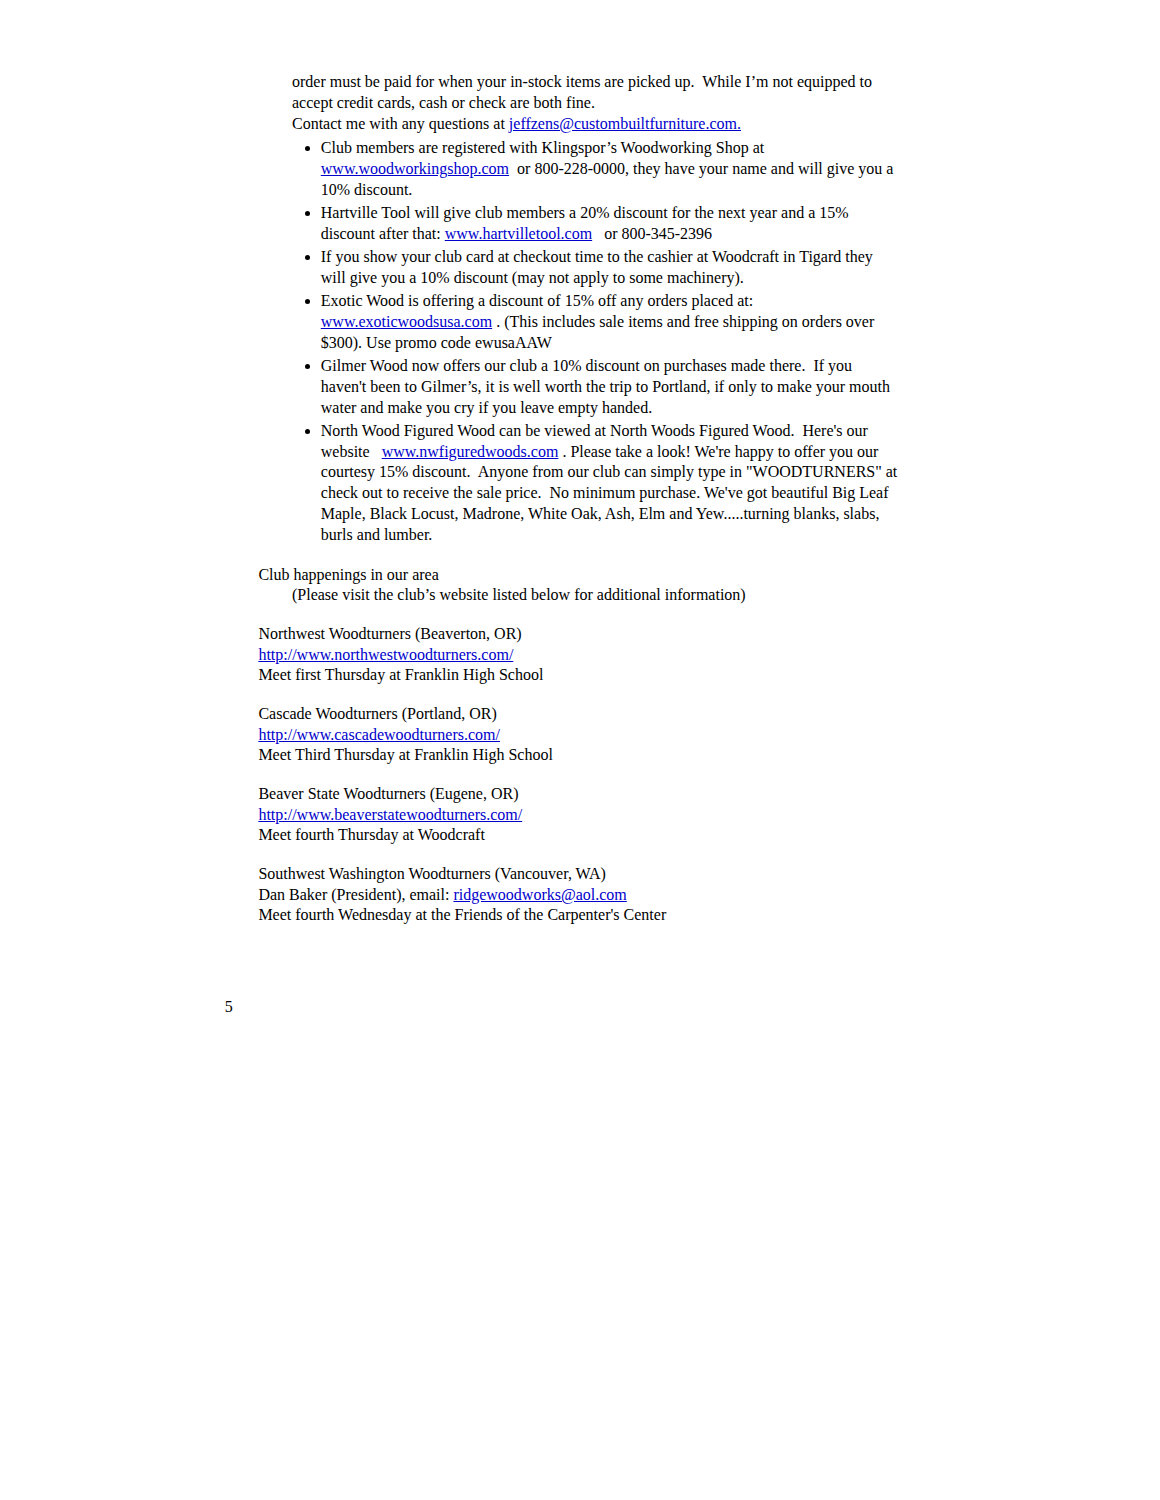order must be paid for when your in-stock items are picked up. While I’m not equipped to accept credit cards, cash or check are both fine.
Contact me with any questions at jeffzens@custombuiltfurniture.com.
Club members are registered with Klingspor’s Woodworking Shop at www.woodworkingshop.com or 800-228-0000, they have your name and will give you a 10% discount.
Hartville Tool will give club members a 20% discount for the next year and a 15% discount after that: www.hartvilletool.com or 800-345-2396
If you show your club card at checkout time to the cashier at Woodcraft in Tigard they will give you a 10% discount (may not apply to some machinery).
Exotic Wood is offering a discount of 15% off any orders placed at: www.exoticwoodsusa.com . (This includes sale items and free shipping on orders over $300). Use promo code ewusaAAW
Gilmer Wood now offers our club a 10% discount on purchases made there. If you haven't been to Gilmer’s, it is well worth the trip to Portland, if only to make your mouth water and make you cry if you leave empty handed.
North Wood Figured Wood can be viewed at North Woods Figured Wood. Here's our website www.nwfiguredwoods.com . Please take a look! We're happy to offer you our courtesy 15% discount. Anyone from our club can simply type in "WOODTURNERS" at check out to receive the sale price. No minimum purchase. We've got beautiful Big Leaf Maple, Black Locust, Madrone, White Oak, Ash, Elm and Yew.....turning blanks, slabs, burls and lumber.
Club happenings in our area
(Please visit the club’s website listed below for additional information)
Northwest Woodturners (Beaverton, OR)
http://www.northwestwoodturners.com/
Meet first Thursday at Franklin High School
Cascade Woodturners (Portland, OR)
http://www.cascadewoodturners.com/
Meet Third Thursday at Franklin High School
Beaver State Woodturners (Eugene, OR)
http://www.beaverstatewoodturners.com/
Meet fourth Thursday at Woodcraft
Southwest Washington Woodturners (Vancouver, WA)
Dan Baker (President), email: ridgewoodworks@aol.com
Meet fourth Wednesday at the Friends of the Carpenter's Center
5